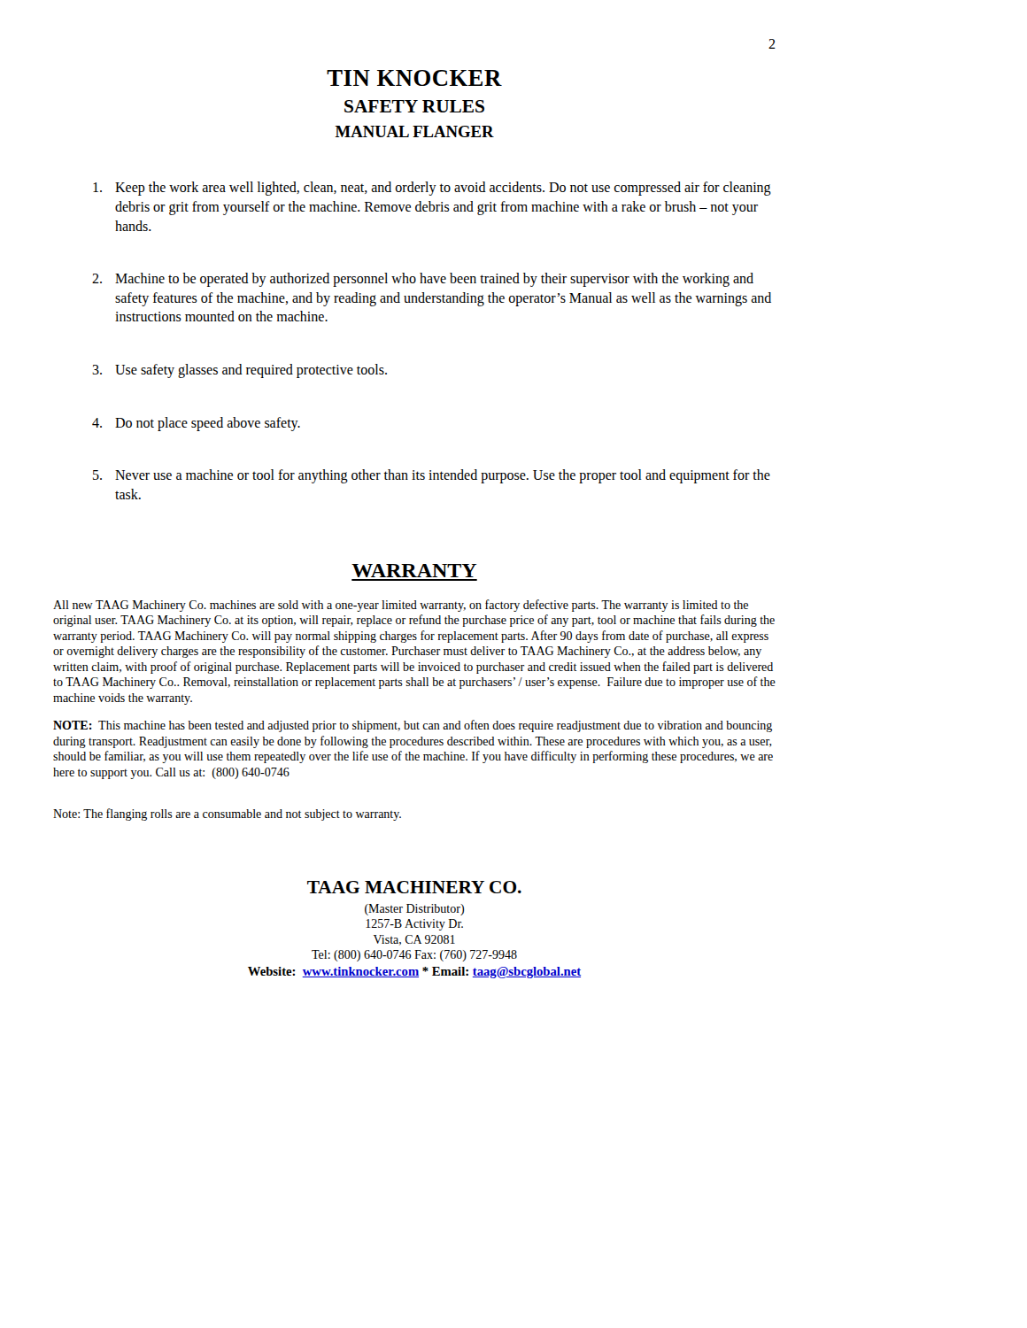2
TIN KNOCKER
SAFETY RULES
MANUAL FLANGER
Keep the work area well lighted, clean, neat, and orderly to avoid accidents. Do not use compressed air for cleaning debris or grit from yourself or the machine. Remove debris and grit from machine with a rake or brush – not your hands.
Machine to be operated by authorized personnel who have been trained by their supervisor with the working and safety features of the machine, and by reading and understanding the operator’s Manual as well as the warnings and instructions mounted on the machine.
Use safety glasses and required protective tools.
Do not place speed above safety.
Never use a machine or tool for anything other than its intended purpose. Use the proper tool and equipment for the task.
WARRANTY
All new TAAG Machinery Co. machines are sold with a one-year limited warranty, on factory defective parts. The warranty is limited to the original user. TAAG Machinery Co. at its option, will repair, replace or refund the purchase price of any part, tool or machine that fails during the warranty period. TAAG Machinery Co. will pay normal shipping charges for replacement parts. After 90 days from date of purchase, all express or overnight delivery charges are the responsibility of the customer. Purchaser must deliver to TAAG Machinery Co., at the address below, any written claim, with proof of original purchase. Replacement parts will be invoiced to purchaser and credit issued when the failed part is delivered to TAAG Machinery Co.. Removal, reinstallation or replacement parts shall be at purchasers’ / user’s expense. Failure due to improper use of the machine voids the warranty.
NOTE: This machine has been tested and adjusted prior to shipment, but can and often does require readjustment due to vibration and bouncing during transport. Readjustment can easily be done by following the procedures described within. These are procedures with which you, as a user, should be familiar, as you will use them repeatedly over the life use of the machine. If you have difficulty in performing these procedures, we are here to support you. Call us at: (800) 640-0746
Note: The flanging rolls are a consumable and not subject to warranty.
TAAG MACHINERY CO.
(Master Distributor)
1257-B Activity Dr.
Vista, CA 92081
Tel: (800) 640-0746 Fax: (760) 727-9948
Website: www.tinknocker.com * Email: taag@sbcglobal.net